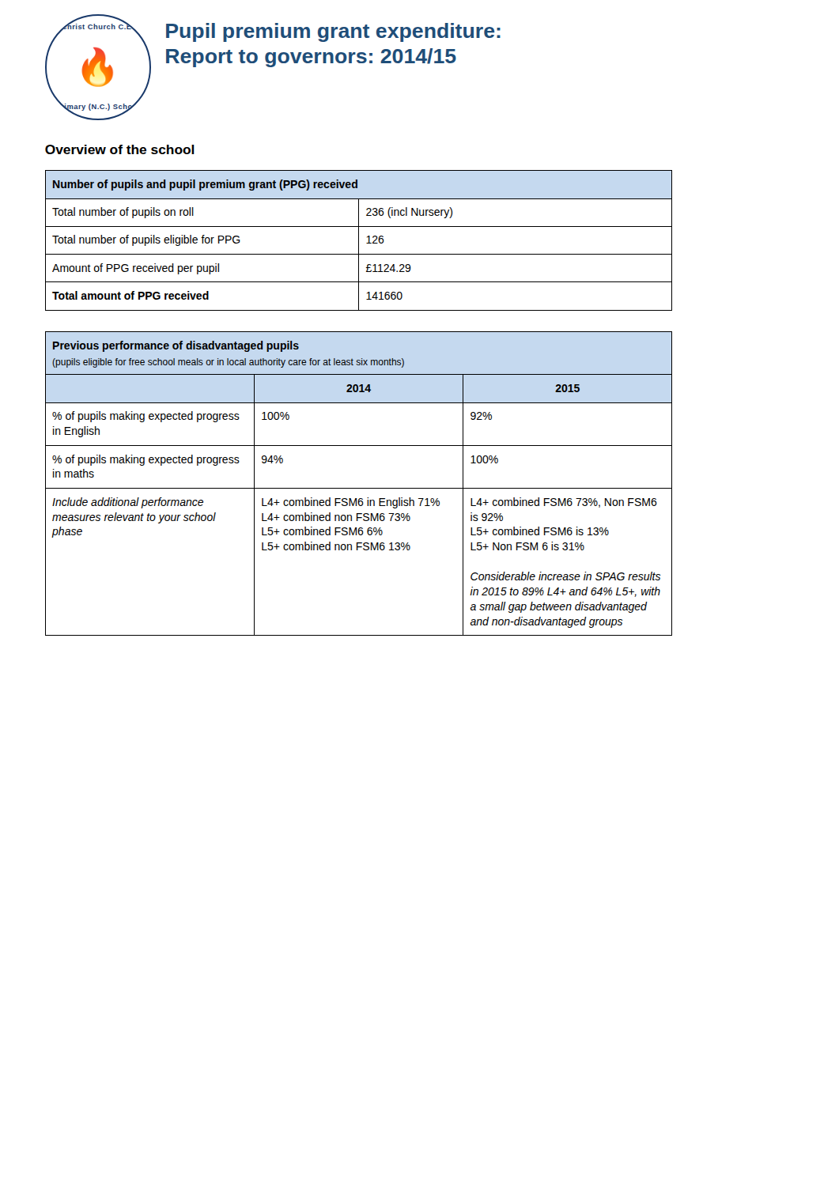Christ Church C.E.
🔥
Primary (N.C.) School
Pupil premium grant expenditure:
Report to governors: 2014/15
Overview of the school
| Number of pupils and pupil premium grant (PPG) received |
| --- |
| Total number of pupils on roll | 236 (incl Nursery) |
| Total number of pupils eligible for PPG | 126 |
| Amount of PPG received per pupil | £1124.29 |
| Total amount of PPG received | 141660 |
| Previous performance of disadvantaged pupils (pupils eligible for free school meals or in local authority care for at least six months) |
| --- |
| | 2014 | 2015 |
| % of pupils making expected progress in English | 100% | 92% |
| % of pupils making expected progress in maths | 94% | 100% |
| Include additional performance measures relevant to your school phase | L4+ combined FSM6 in English 71% L4+ combined non FSM6 73% L5+ combined FSM6 6% L5+ combined non FSM6 13% | L4+ combined FSM6 73%, Non FSM6 is 92% L5+ combined FSM6 is 13% L5+ Non FSM 6 is 31% Considerable increase in SPAG results in 2015 to 89% L4+ and 64% L5+, with a small gap between disadvantaged and non-disadvantaged groups |